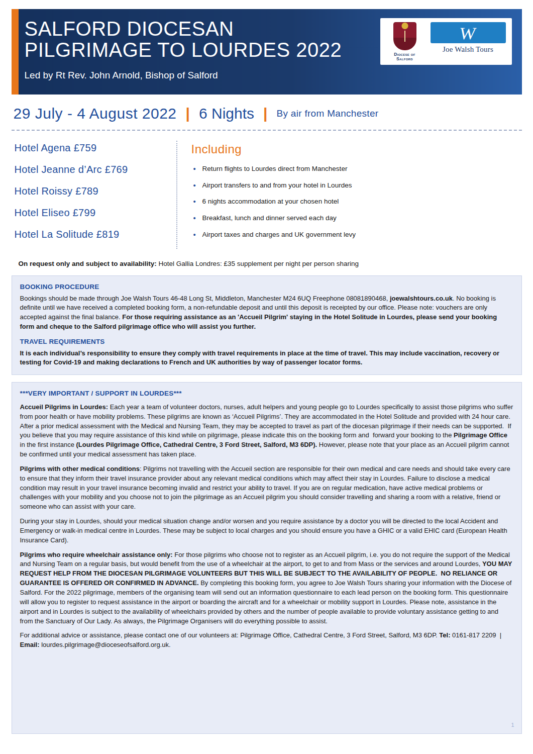Salford Diocesan
Pilgrimage to Lourdes 2022
Led by Rt Rev. John Arnold, Bishop of Salford
Diocese of Salford
W
Joe Walsh Tours
29 July - 4 August 2022 | 6 Nights | By air from Manchester
Hotel Agena £759
Hotel Jeanne d’Arc £769
Hotel Roissy £789
Hotel Eliseo £799
Hotel La Solitude £819
Including
Return flights to Lourdes direct from Manchester
Airport transfers to and from your hotel in Lourdes
6 nights accommodation at your chosen hotel
Breakfast, lunch and dinner served each day
Airport taxes and charges and UK government levy
On request only and subject to availability: Hotel Gallia Londres: £35 supplement per night per person sharing
BOOKING PROCEDURE
Bookings should be made through Joe Walsh Tours 46-48 Long St, Middleton, Manchester M24 6UQ Freephone 08081890468, joewalshtours.co.uk. No booking is definite until we have received a completed booking form, a non-refundable deposit and until this deposit is receipted by our office. Please note: vouchers are only accepted against the final balance. For those requiring assistance as an 'Accueil Pilgrim' staying in the Hotel Solitude in Lourdes, please send your booking form and cheque to the Salford pilgrimage office who will assist you further.
TRAVEL REQUIREMENTS
It is each individual’s responsibility to ensure they comply with travel requirements in place at the time of travel. This may include vaccination, recovery or testing for Covid-19 and making declarations to French and UK authorities by way of passenger locator forms.
***VERY IMPORTANT / SUPPORT IN LOURDES***
Accueil Pilgrims in Lourdes: Each year a team of volunteer doctors, nurses, adult helpers and young people go to Lourdes specifically to assist those pilgrims who suffer from poor health or have mobility problems. These pilgrims are known as ‘Accueil Pilgrims’. They are accommodated in the Hotel Solitude and provided with 24 hour care. After a prior medical assessment with the Medical and Nursing Team, they may be accepted to travel as part of the diocesan pilgrimage if their needs can be supported. If you believe that you may require assistance of this kind while on pilgrimage, please indicate this on the booking form and forward your booking to the Pilgrimage Office in the first instance (Lourdes Pilgrimage Office, Cathedral Centre, 3 Ford Street, Salford, M3 6DP). However, please note that your place as an Accueil pilgrim cannot be confirmed until your medical assessment has taken place.
Pilgrims with other medical conditions: Pilgrims not travelling with the Accueil section are responsible for their own medical and care needs and should take every care to ensure that they inform their travel insurance provider about any relevant medical conditions which may affect their stay in Lourdes. Failure to disclose a medical condition may result in your travel insurance becoming invalid and restrict your ability to travel. If you are on regular medication, have active medical problems or challenges with your mobility and you choose not to join the pilgrimage as an Accueil pilgrim you should consider travelling and sharing a room with a relative, friend or someone who can assist with your care.
During your stay in Lourdes, should your medical situation change and/or worsen and you require assistance by a doctor you will be directed to the local Accident and Emergency or walk-in medical centre in Lourdes. These may be subject to local charges and you should ensure you have a GHIC or a valid EHIC card (European Health Insurance Card).
Pilgrims who require wheelchair assistance only: For those pilgrims who choose not to register as an Accueil pilgrim, i.e. you do not require the support of the Medical and Nursing Team on a regular basis, but would benefit from the use of a wheelchair at the airport, to get to and from Mass or the services and around Lourdes, YOU MAY REQUEST HELP FROM THE DIOCESAN PILGRIMAGE VOLUNTEERS BUT THIS WILL BE SUBJECT TO THE AVAILABILITY OF PEOPLE. NO RELIANCE OR GUARANTEE IS OFFERED OR CONFIRMED IN ADVANCE. By completing this booking form, you agree to Joe Walsh Tours sharing your information with the Diocese of Salford. For the 2022 pilgrimage, members of the organising team will send out an information questionnaire to each lead person on the booking form. This questionnaire will allow you to register to request assistance in the airport or boarding the aircraft and for a wheelchair or mobility support in Lourdes. Please note, assistance in the airport and in Lourdes is subject to the availability of wheelchairs provided by others and the number of people available to provide voluntary assistance getting to and from the Sanctuary of Our Lady. As always, the Pilgrimage Organisers will do everything possible to assist.
For additional advice or assistance, please contact one of our volunteers at: Pilgrimage Office, Cathedral Centre, 3 Ford Street, Salford, M3 6DP. Tel: 0161-817 2209 | Email: lourdes.pilgrimage@dioceseofsalford.org.uk.
1